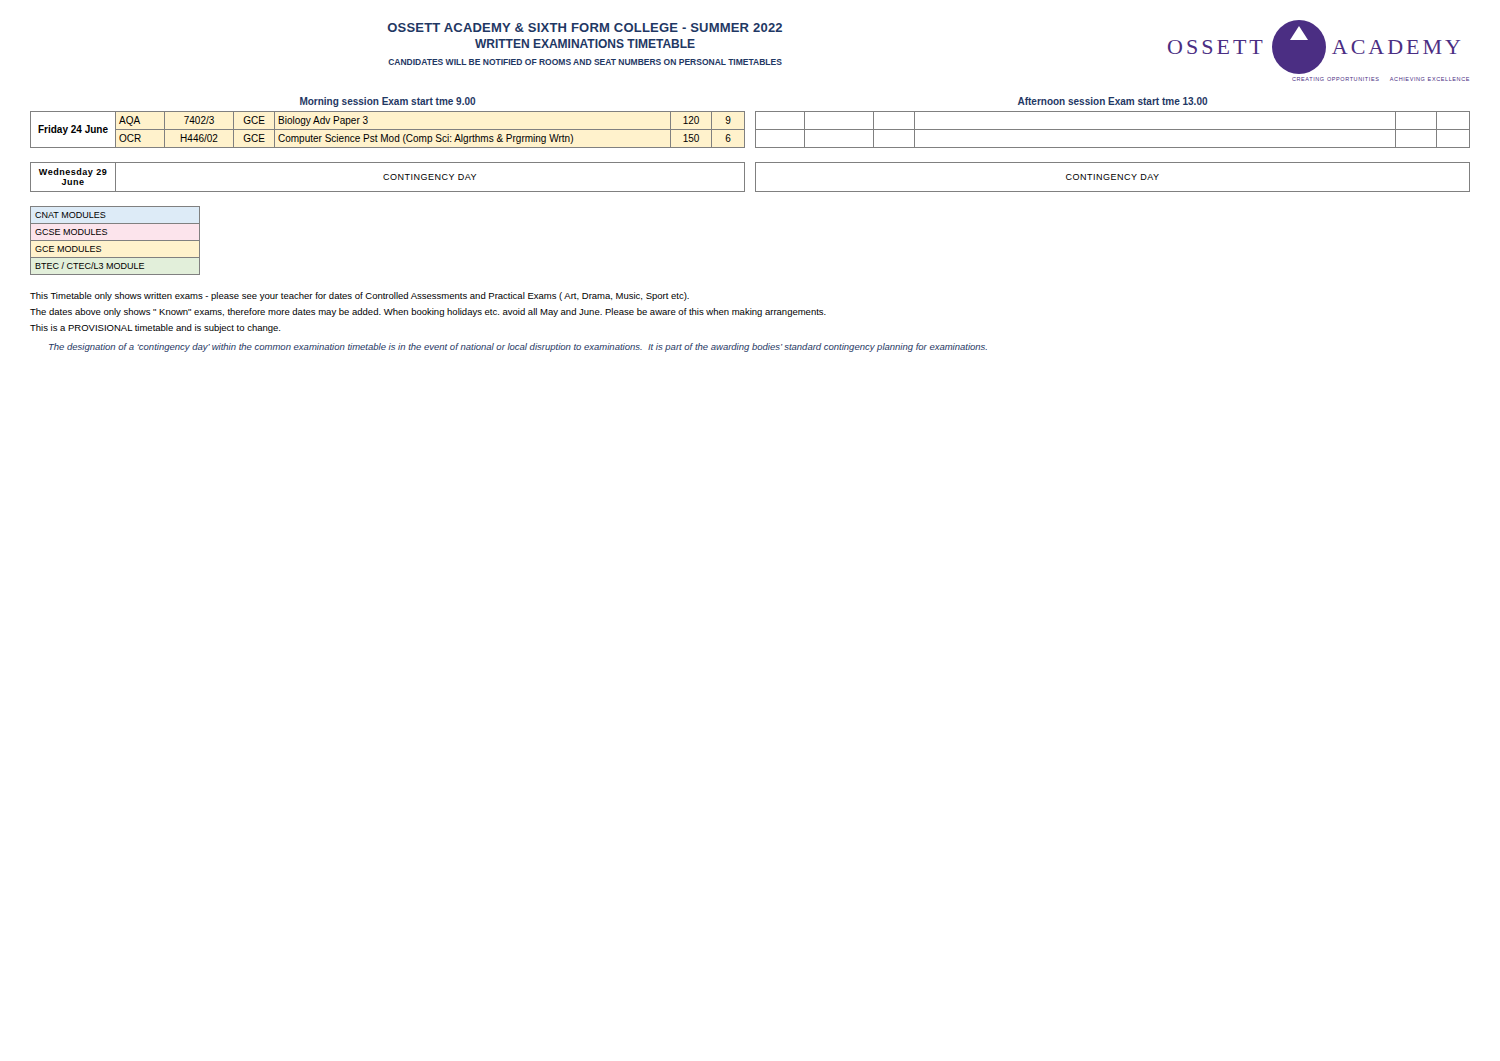OSSETT ACADEMY & SIXTH FORM COLLEGE - SUMMER 2022
WRITTEN EXAMINATIONS TIMETABLE
CANDIDATES WILL BE NOTIFIED OF ROOMS AND SEAT NUMBERS ON PERSONAL TIMETABLES
OSSETT ACADEMY
Creating Opportunities Achieving Excellence
Morning session Exam start tme 9.00
Afternoon session Exam start tme 13.00
| Friday 24 June | AQA | 7402/3 | GCE | Biology Adv Paper 3 | 120 | 9 |
| OCR | H446/02 | GCE | Computer Science Pst Mod (Comp Sci: Algrthms & Prgrming Wrtn) | 150 | 6 |
| Wednesday 29 June | CONTINGENCY DAY |
| CONTINGENCY DAY |
| CNAT MODULES |
| GCSE MODULES |
| GCE MODULES |
| BTEC / CTEC/L3 MODULE |
This Timetable only shows written exams - please see your teacher for dates of Controlled Assessments and Practical Exams ( Art, Drama, Music, Sport etc).
The dates above only shows " Known" exams, therefore more dates may be added. When booking holidays etc. avoid all May and June. Please be aware of this when making arrangements.
This is a PROVISIONAL timetable and is subject to change.
The designation of a ‘contingency day’ within the common examination timetable is in the event of national or local disruption to examinations. It is part of the awarding bodies’ standard contingency planning for examinations.